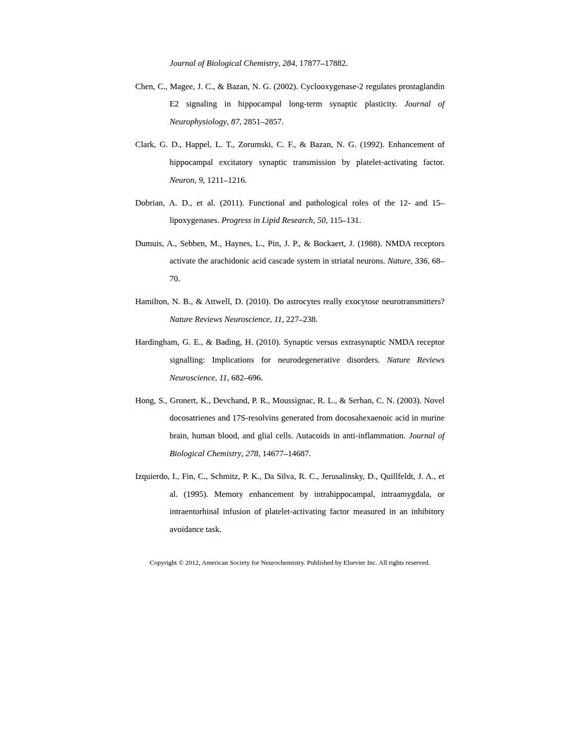Journal of Biological Chemistry, 284, 17877–17882.
Chen, C., Magee, J. C., & Bazan, N. G. (2002). Cyclooxygenase-2 regulates prostaglandin E2 signaling in hippocampal long-term synaptic plasticity. Journal of Neurophysiology, 87, 2851–2857.
Clark, G. D., Happel, L. T., Zorumski, C. F., & Bazan, N. G. (1992). Enhancement of hippocampal excitatory synaptic transmission by platelet-activating factor. Neuron, 9, 1211–1216.
Dobrian, A. D., et al. (2011). Functional and pathological roles of the 12- and 15–lipoxygenases. Progress in Lipid Research, 50, 115–131.
Dumuis, A., Sebben, M., Haynes, L., Pin, J. P., & Bockaert, J. (1988). NMDA receptors activate the arachidonic acid cascade system in striatal neurons. Nature, 336, 68–70.
Hamilton, N. B., & Attwell, D. (2010). Do astrocytes really exocytose neurotransmitters? Nature Reviews Neuroscience, 11, 227–238.
Hardingham, G. E., & Bading, H. (2010). Synaptic versus extrasynaptic NMDA receptor signalling: Implications for neurodegenerative disorders. Nature Reviews Neuroscience, 11, 682–696.
Hong, S., Gronert, K., Devchand, P. R., Moussignac, R. L., & Serhan, C. N. (2003). Novel docosatrienes and 17S-resolvins generated from docosahexaenoic acid in murine brain, human blood, and glial cells. Autacoids in anti-inflammation. Journal of Biological Chemistry, 278, 14677–14687.
Izquierdo, I., Fin, C., Schmitz, P. K., Da Silva, R. C., Jerusalinsky, D., Quillfeldt, J. A., et al. (1995). Memory enhancement by intrahippocampal, intraamygdala, or intraentorhinal infusion of platelet-activating factor measured in an inhibitory avoidance task.
Copyright © 2012, American Society for Neurochemistry. Published by Elsevier Inc. All rights reserved.